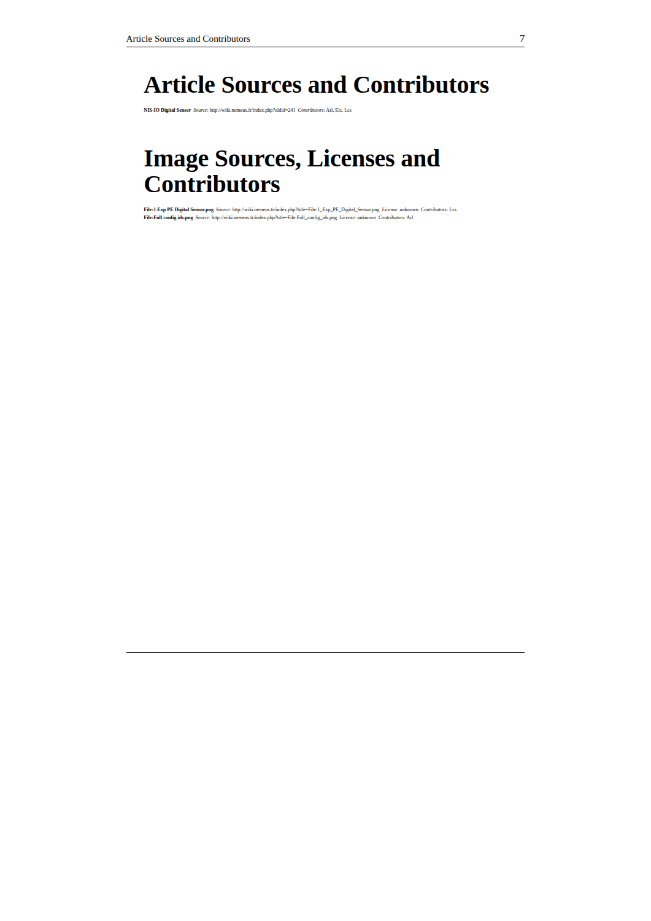Article Sources and Contributors 7
Article Sources and Contributors
NIS-IO Digital Sensor Source: http://wiki.nemeus.fr/index.php?oldid=241 Contributors: Arl, Elc, Lcs
Image Sources, Licenses and Contributors
File:1 Exp PE Digital Sensor.png Source: http://wiki.nemeus.fr/index.php?title=File:1_Exp_PE_Digital_Sensor.png License: unknown Contributors: Lcs
File:Full config ids.png Source: http://wiki.nemeus.fr/index.php?title=File:Full_config_ids.png License: unknown Contributors: Arl